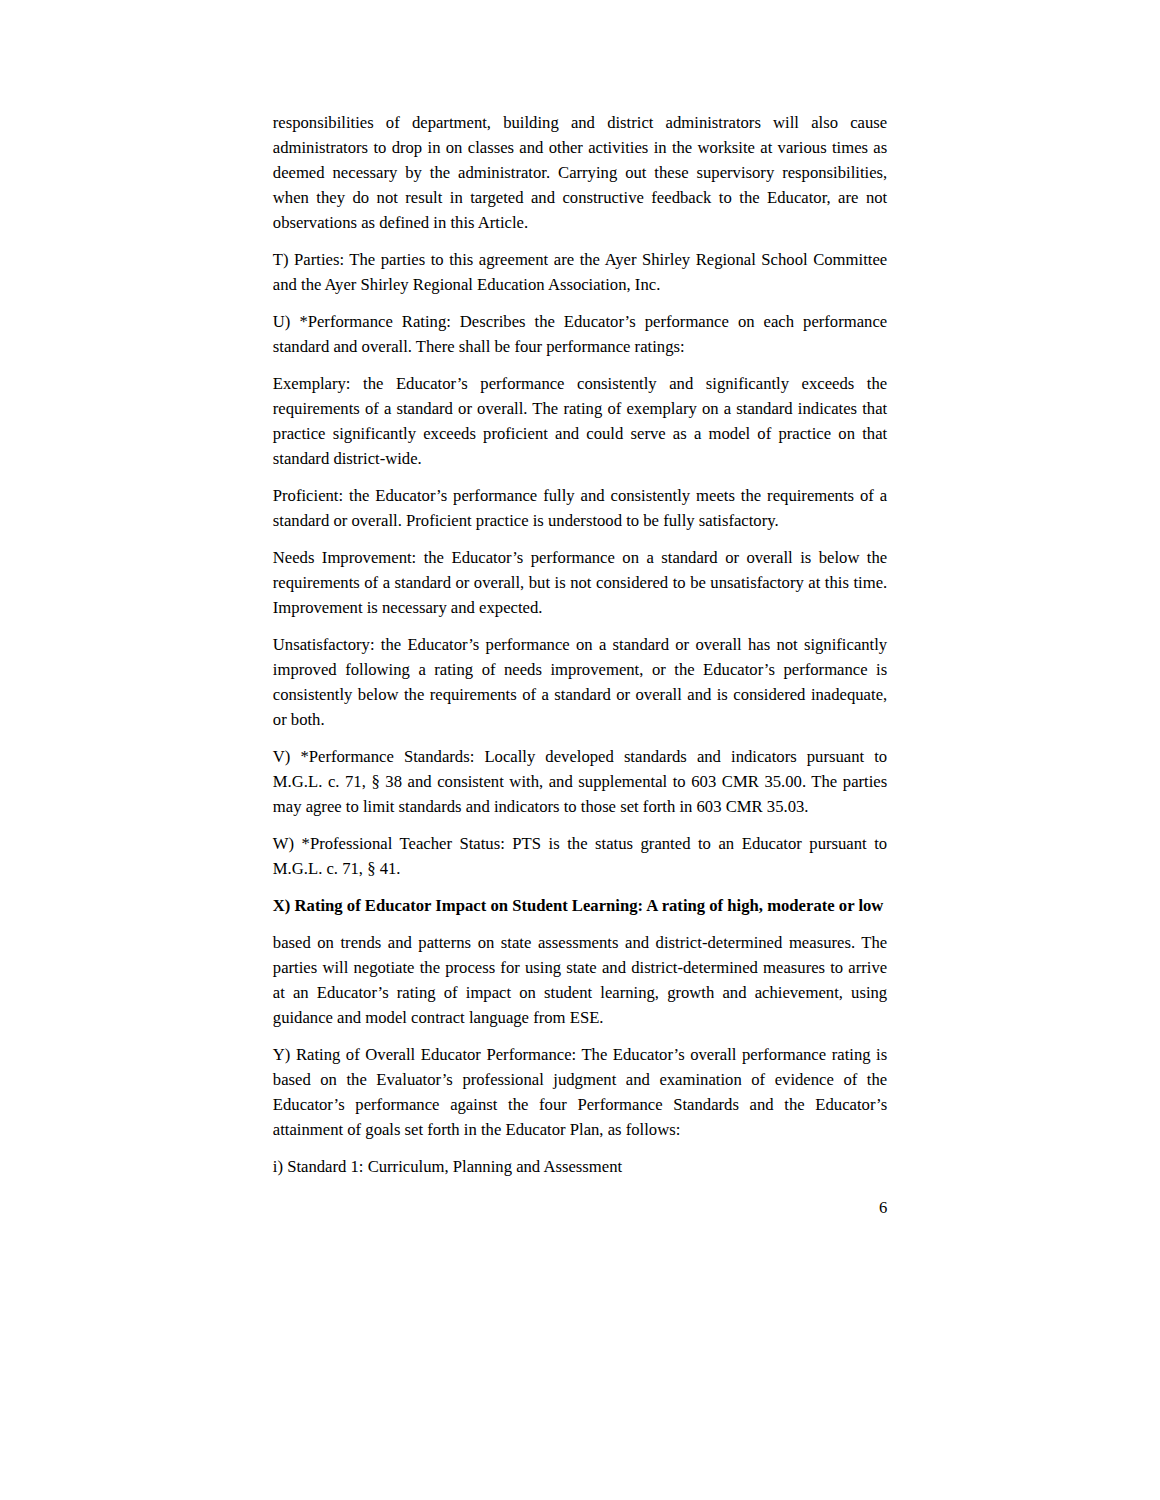responsibilities of department, building and district administrators will also cause administrators to drop in on classes and other activities in the worksite at various times as deemed necessary by the administrator. Carrying out these supervisory responsibilities, when they do not result in targeted and constructive feedback to the Educator, are not observations as defined in this Article.
T) Parties: The parties to this agreement are the Ayer Shirley Regional School Committee and the Ayer Shirley Regional Education Association, Inc.
U) *Performance Rating: Describes the Educator’s performance on each performance standard and overall. There shall be four performance ratings:
Exemplary: the Educator’s performance consistently and significantly exceeds the requirements of a standard or overall. The rating of exemplary on a standard indicates that practice significantly exceeds proficient and could serve as a model of practice on that standard district-wide.
Proficient: the Educator’s performance fully and consistently meets the requirements of a standard or overall. Proficient practice is understood to be fully satisfactory.
Needs Improvement: the Educator’s performance on a standard or overall is below the requirements of a standard or overall, but is not considered to be unsatisfactory at this time. Improvement is necessary and expected.
Unsatisfactory: the Educator’s performance on a standard or overall has not significantly improved following a rating of needs improvement, or the Educator’s performance is consistently below the requirements of a standard or overall and is considered inadequate, or both.
V) *Performance Standards: Locally developed standards and indicators pursuant to M.G.L. c. 71, § 38 and consistent with, and supplemental to 603 CMR 35.00. The parties may agree to limit standards and indicators to those set forth in 603 CMR 35.03.
W) *Professional Teacher Status: PTS is the status granted to an Educator pursuant to M.G.L. c. 71, § 41.
X) Rating of Educator Impact on Student Learning: A rating of high, moderate or low
based on trends and patterns on state assessments and district-determined measures. The parties will negotiate the process for using state and district-determined measures to arrive at an Educator’s rating of impact on student learning, growth and achievement, using guidance and model contract language from ESE.
Y) Rating of Overall Educator Performance: The Educator’s overall performance rating is based on the Evaluator’s professional judgment and examination of evidence of the Educator’s performance against the four Performance Standards and the Educator’s attainment of goals set forth in the Educator Plan, as follows:
i) Standard 1: Curriculum, Planning and Assessment
6